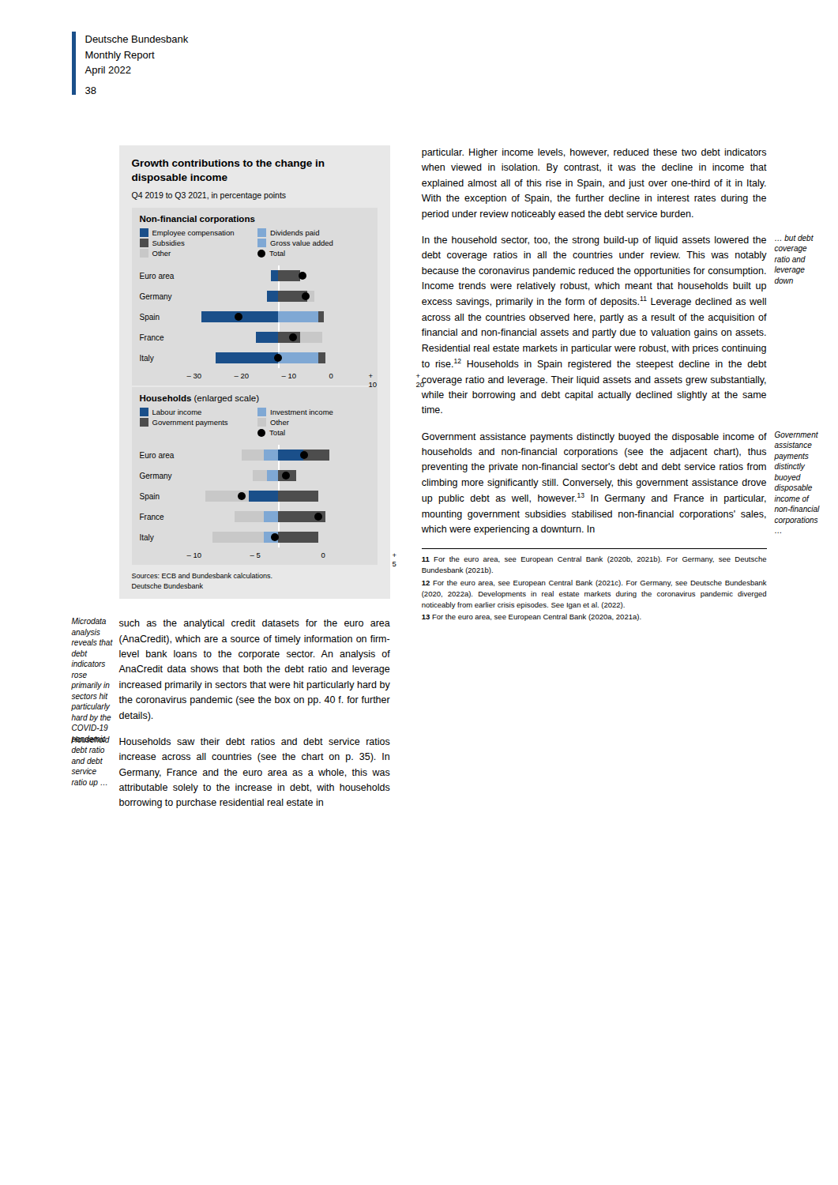Deutsche Bundesbank
Monthly Report
April 2022
38
Growth contributions to the change in disposable income
Q4 2019 to Q3 2021, in percentage points
Non-financial corporations
Employee compensation
Dividends paid
Subsidies
Gross value added
Other
Total
Euro area
Germany
Spain
France
Italy
– 30 – 20 – 10 0 + 10 + 20
Households (enlarged scale)
Labour income
Investment income
Government payments
Other
Total
Euro area
Germany
Spain
France
Italy
– 10 – 5 0 + 5
Sources: ECB and Bundesbank calculations.
Deutsche Bundesbank
Microdata analysis reveals that debt indicators rose primarily in sectors hit particularly hard by the COVID-19 pandemic
such as the analytical credit datasets for the euro area (AnaCredit), which are a source of timely information on firm-level bank loans to the corporate sector. An analysis of AnaCredit data shows that both the debt ratio and leverage increased primarily in sectors that were hit particularly hard by the coronavirus pandemic (see the box on pp. 40 f. for further details).
Household debt ratio and debt service ratio up …
Households saw their debt ratios and debt service ratios increase across all countries (see the chart on p. 35). In Germany, France and the euro area as a whole, this was attributable solely to the increase in debt, with households borrowing to purchase residential real estate in
particular. Higher income levels, however, reduced these two debt indicators when viewed in isolation. By contrast, it was the decline in income that explained almost all of this rise in Spain, and just over one-third of it in Italy. With the exception of Spain, the further decline in interest rates during the period under review noticeably eased the debt service burden.
… but debt coverage ratio and leverage down
In the household sector, too, the strong build-up of liquid assets lowered the debt coverage ratios in all the countries under review. This was notably because the coronavirus pandemic reduced the opportunities for consumption. Income trends were relatively robust, which meant that households built up excess savings, primarily in the form of deposits.11 Leverage declined as well across all the countries observed here, partly as a result of the acquisition of financial and non-financial assets and partly due to valuation gains on assets. Residential real estate markets in particular were robust, with prices continuing to rise.12 Households in Spain registered the steepest decline in the debt coverage ratio and leverage. Their liquid assets and assets grew substantially, while their borrowing and debt capital actually declined slightly at the same time.
Government assistance payments distinctly buoyed disposable income of non-financial corporations …
Government assistance payments distinctly buoyed the disposable income of households and non-financial corporations (see the adjacent chart), thus preventing the private non-financial sector's debt and debt service ratios from climbing more significantly still. Conversely, this government assistance drove up public debt as well, however.13 In Germany and France in particular, mounting government subsidies stabilised non-financial corporations' sales, which were experiencing a downturn. In
11 For the euro area, see European Central Bank (2020b, 2021b). For Germany, see Deutsche Bundesbank (2021b).
12 For the euro area, see European Central Bank (2021c). For Germany, see Deutsche Bundesbank (2020, 2022a). Developments in real estate markets during the coronavirus pandemic diverged noticeably from earlier crisis episodes. See Igan et al. (2022).
13 For the euro area, see European Central Bank (2020a, 2021a).